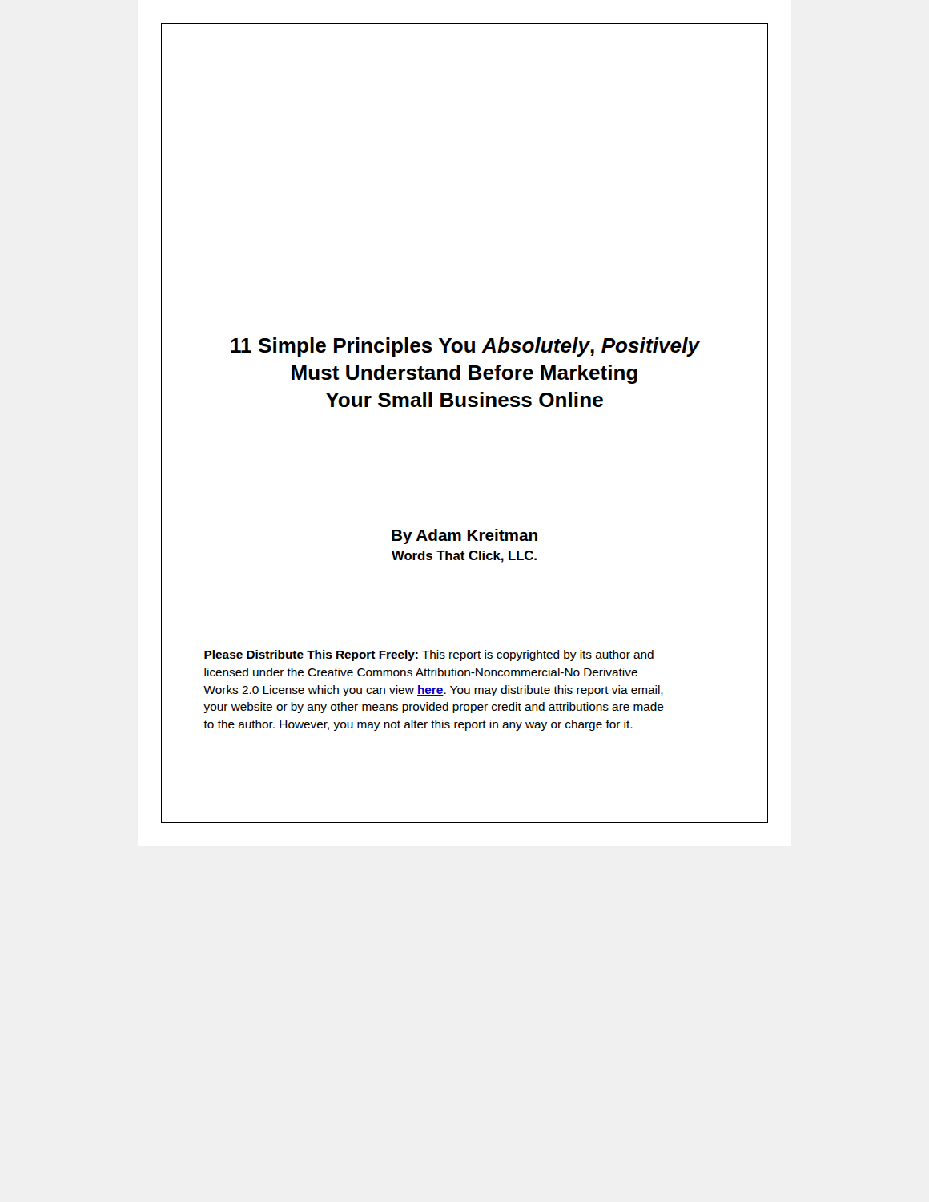11 Simple Principles You Absolutely, Positively
Must Understand Before Marketing
Your Small Business Online
By Adam Kreitman
Words That Click, LLC.
Please Distribute This Report Freely: This report is copyrighted by its author and licensed under the Creative Commons Attribution-Noncommercial-No Derivative Works 2.0 License which you can view here. You may distribute this report via email, your website or by any other means provided proper credit and attributions are made to the author. However, you may not alter this report in any way or charge for it.